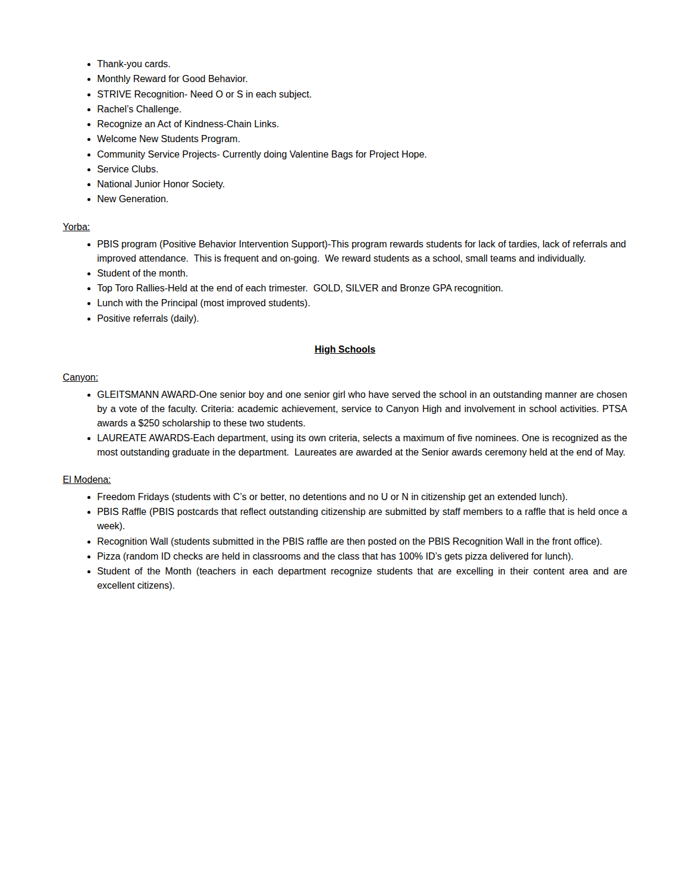Thank-you cards.
Monthly Reward for Good Behavior.
STRIVE Recognition- Need O or S in each subject.
Rachel’s Challenge.
Recognize an Act of Kindness-Chain Links.
Welcome New Students Program.
Community Service Projects- Currently doing Valentine Bags for Project Hope.
Service Clubs.
National Junior Honor Society.
New Generation.
Yorba:
PBIS program (Positive Behavior Intervention Support)-This program rewards students for lack of tardies, lack of referrals and improved attendance. This is frequent and on-going. We reward students as a school, small teams and individually.
Student of the month.
Top Toro Rallies-Held at the end of each trimester. GOLD, SILVER and Bronze GPA recognition.
Lunch with the Principal (most improved students).
Positive referrals (daily).
High Schools
Canyon:
GLEITSMANN AWARD-One senior boy and one senior girl who have served the school in an outstanding manner are chosen by a vote of the faculty. Criteria: academic achievement, service to Canyon High and involvement in school activities. PTSA awards a $250 scholarship to these two students.
LAUREATE AWARDS-Each department, using its own criteria, selects a maximum of five nominees. One is recognized as the most outstanding graduate in the department. Laureates are awarded at the Senior awards ceremony held at the end of May.
El Modena:
Freedom Fridays (students with C’s or better, no detentions and no U or N in citizenship get an extended lunch).
PBIS Raffle (PBIS postcards that reflect outstanding citizenship are submitted by staff members to a raffle that is held once a week).
Recognition Wall (students submitted in the PBIS raffle are then posted on the PBIS Recognition Wall in the front office).
Pizza (random ID checks are held in classrooms and the class that has 100% ID’s gets pizza delivered for lunch).
Student of the Month (teachers in each department recognize students that are excelling in their content area and are excellent citizens).